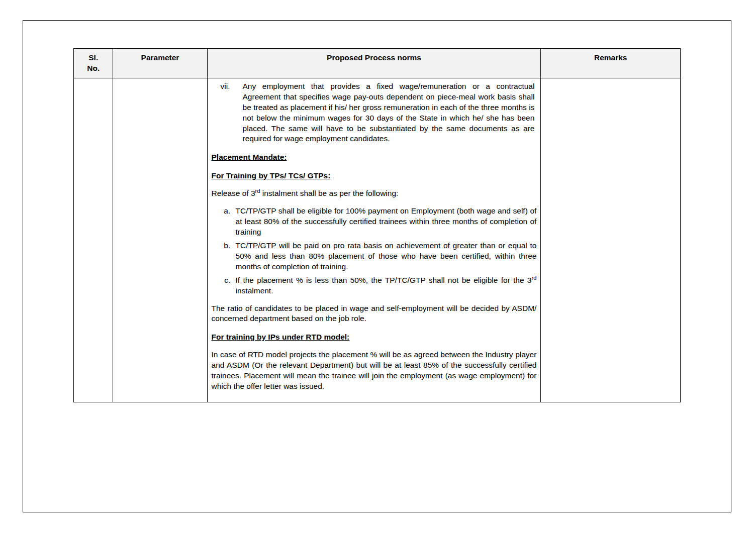| Sl. No. | Parameter | Proposed Process norms | Remarks |
| --- | --- | --- | --- |
| | | vii. Any employment that provides a fixed wage/remuneration or a contractual Agreement that specifies wage pay-outs dependent on piece-meal work basis shall be treated as placement if his/ her gross remuneration in each of the three months is not below the minimum wages for 30 days of the State in which he/ she has been placed. The same will have to be substantiated by the same documents as are required for wage employment candidates. Placement Mandate: For Training by TPs/ TCs/ GTPs: Release of 3 rd instalment shall be as per the following: TC/TP/GTP shall be eligible for 100% payment on Employment (both wage and self) of at least 80% of the successfully certified trainees within three months of completion of training TC/TP/GTP will be paid on pro rata basis on achievement of greater than or equal to 50% and less than 80% placement of those who have been certified, within three months of completion of training. If the placement % is less than 50%, the TP/TC/GTP shall not be eligible for the 3 rd instalment. The ratio of candidates to be placed in wage and self-employment will be decided by ASDM/ concerned department based on the job role. For training by IPs under RTD model: In case of RTD model projects the placement % will be as agreed between the Industry player and ASDM (Or the relevant Department) but will be at least 85% of the successfully certified trainees. Placement will mean the trainee will join the employment (as wage employment) for which the offer letter was issued. | |